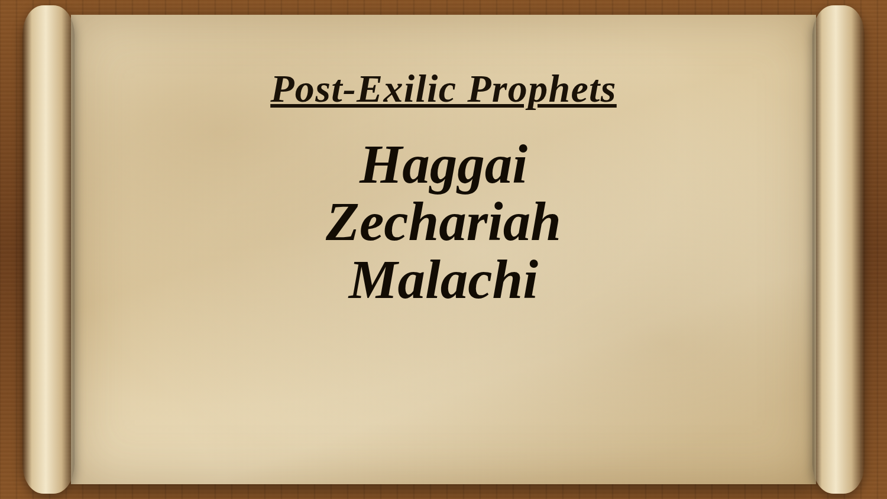Post-Exilic Prophets
Haggai
Zechariah
Malachi